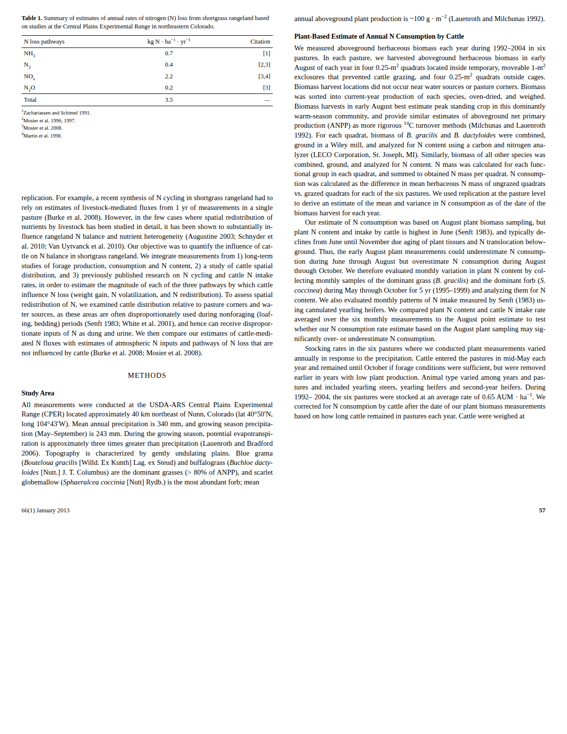Table 1. Summary of estimates of annual rates of nitrogen (N) loss from shortgrass rangeland based on studies at the Central Plains Experimental Range in northeastern Colorado.
| N loss pathways | kg N · ha −1 · yr −1 | Citation |
| --- | --- | --- |
| NH 3 | 0.7 | [1] |
| N 2 | 0.4 | [2,3] |
| NO x | 2.2 | [3,4] |
| N 2 O | 0.2 | [3] |
| Total | 3.5 | — |
1Zachariassen and Schimel 1991.
2Mosier et al. 1996, 1997.
3Mosier et al. 2008.
4Martin et al. 1998.
replication. For example, a recent synthesis of N cycling in shortgrass rangeland had to rely on estimates of livestock-mediated fluxes from 1 yr of measurements in a single pasture (Burke et al. 2008). However, in the few cases where spatial redistribution of nutrients by livestock has been studied in detail, it has been shown to substantially influence rangeland N balance and nutrient heterogeneity (Augustine 2003; Schnyder et al. 2010; Van Uytvanck et al. 2010). Our objective was to quantify the influence of cattle on N balance in shortgrass rangeland. We integrate measurements from 1) long-term studies of forage production, consumption and N content, 2) a study of cattle spatial distribution, and 3) previously published research on N cycling and cattle N intake rates, in order to estimate the magnitude of each of the three pathways by which cattle influence N loss (weight gain, N volatilization, and N redistribution). To assess spatial redistribution of N, we examined cattle distribution relative to pasture corners and water sources, as these areas are often disproportionately used during nonforaging (loafing, bedding) periods (Senft 1983; White et al. 2001), and hence can receive disproportionate inputs of N as dung and urine. We then compare our estimates of cattle-mediated N fluxes with estimates of atmospheric N inputs and pathways of N loss that are not influenced by cattle (Burke et al. 2008; Mosier et al. 2008).
METHODS
Study Area
All measurements were conducted at the USDA-ARS Central Plains Experimental Range (CPER) located approximately 40 km northeast of Nunn, Colorado (lat 40°50′N, long 104°43′W). Mean annual precipitation is 340 mm, and growing season precipitation (May–September) is 243 mm. During the growing season, potential evapotranspiration is approximately three times greater than precipitation (Lauenroth and Bradford 2006). Topography is characterized by gently undulating plains. Blue grama (Bouteloua gracilis [Willd. Ex Kunth] Lag. ex Steud) and buffalograss (Buchloe dactyloides [Nutt.] J. T. Columbus) are the dominant grasses (> 80% of ANPP), and scarlet globemallow (Sphaeralcea coccinia [Nutt] Rydb.) is the most abundant forb; mean
annual aboveground plant production is ~100 g · m−2 (Lauenroth and Milchunas 1992).
Plant-Based Estimate of Annual N Consumption by Cattle
We measured aboveground herbaceous biomass each year during 1992–2004 in six pastures. In each pasture, we harvested aboveground herbaceous biomass in early August of each year in four 0.25-m2 quadrats located inside temporary, moveable 1-m2 exclosures that prevented cattle grazing, and four 0.25-m2 quadrats outside cages. Biomass harvest locations did not occur near water sources or pasture corners. Biomass was sorted into current-year production of each species, oven-dried, and weighed. Biomass harvests in early August best estimate peak standing crop in this dominantly warm-season community, and provide similar estimates of aboveground net primary production (ANPP) as more rigorous 14C turnover methods (Milchunas and Lauenroth 1992). For each quadrat, biomass of B. gracilis and B. dactyloides were combined, ground in a Wiley mill, and analyzed for N content using a carbon and nitrogen analyzer (LECO Corporation, St. Joseph, MI). Similarly, biomass of all other species was combined, ground, and analyzed for N content. N mass was calculated for each functional group in each quadrat, and summed to obtained N mass per quadrat. N consumption was calculated as the difference in mean herbaceous N mass of ungrazed quadrats vs. grazed quadrats for each of the six pastures. We used replication at the pasture level to derive an estimate of the mean and variance in N consumption as of the date of the biomass harvest for each year.
Our estimate of N consumption was based on August plant biomass sampling, but plant N content and intake by cattle is highest in June (Senft 1983), and typically declines from June until November due aging of plant tissues and N translocation belowground. Thus, the early August plant measurements could underestimate N consumption during June through August but overestimate N consumption during August through October. We therefore evaluated monthly variation in plant N content by collecting monthly samples of the dominant grass (B. gracilis) and the dominant forb (S. coccinea) during May through October for 5 yr (1995–1999) and analyzing them for N content. We also evaluated monthly patterns of N intake measured by Senft (1983) using cannulated yearling heifers. We compared plant N content and cattle N intake rate averaged over the six monthly measurements to the August point estimate to test whether our N consumption rate estimate based on the August plant sampling may significantly over- or underestimate N consumption.
Stocking rates in the six pastures where we conducted plant measurements varied annually in response to the precipitation. Cattle entered the pastures in mid-May each year and remained until October if forage conditions were sufficient, but were removed earlier in years with low plant production. Animal type varied among years and pastures and included yearling steers, yearling heifers and second-year heifers. During 1992– 2004, the six pastures were stocked at an average rate of 0.65 AUM · ha−1. We corrected for N consumption by cattle after the date of our plant biomass measurements based on how long cattle remained in pastures each year. Cattle were weighed at
66(1) January 2013 57